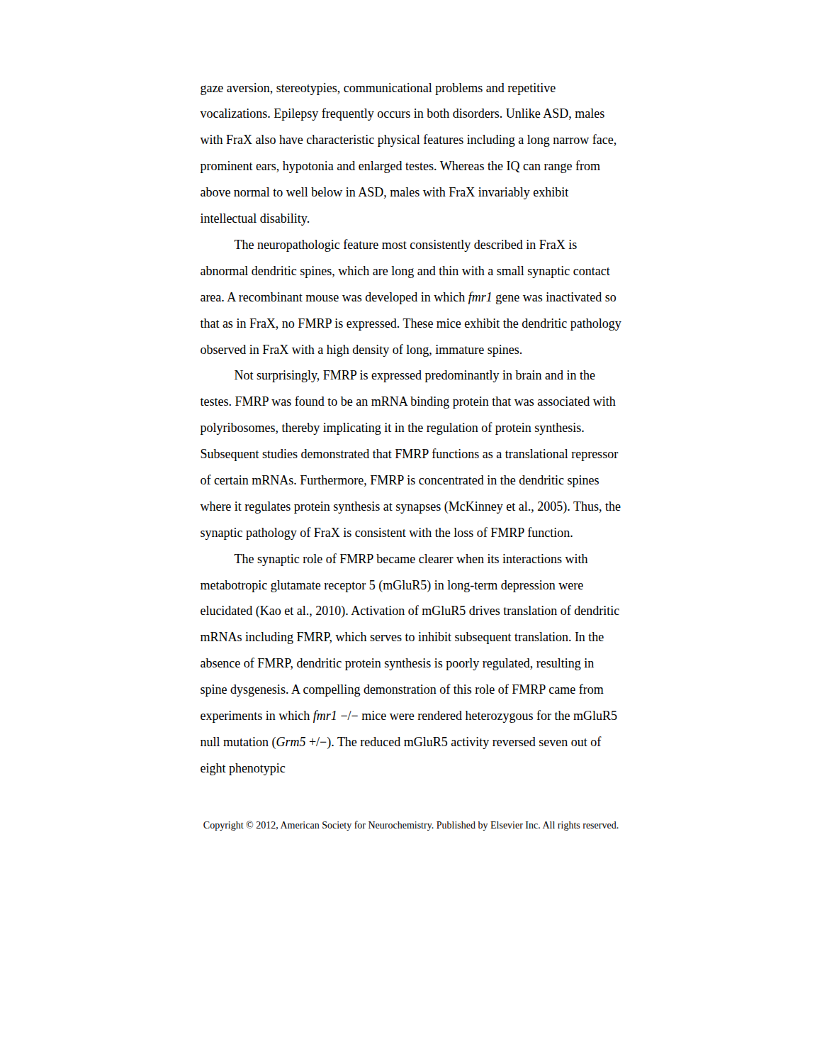gaze aversion, stereotypies, communicational problems and repetitive vocalizations. Epilepsy frequently occurs in both disorders. Unlike ASD, males with FraX also have characteristic physical features including a long narrow face, prominent ears, hypotonia and enlarged testes. Whereas the IQ can range from above normal to well below in ASD, males with FraX invariably exhibit intellectual disability.
The neuropathologic feature most consistently described in FraX is abnormal dendritic spines, which are long and thin with a small synaptic contact area. A recombinant mouse was developed in which fmr1 gene was inactivated so that as in FraX, no FMRP is expressed. These mice exhibit the dendritic pathology observed in FraX with a high density of long, immature spines.
Not surprisingly, FMRP is expressed predominantly in brain and in the testes. FMRP was found to be an mRNA binding protein that was associated with polyribosomes, thereby implicating it in the regulation of protein synthesis. Subsequent studies demonstrated that FMRP functions as a translational repressor of certain mRNAs. Furthermore, FMRP is concentrated in the dendritic spines where it regulates protein synthesis at synapses (McKinney et al., 2005). Thus, the synaptic pathology of FraX is consistent with the loss of FMRP function.
The synaptic role of FMRP became clearer when its interactions with metabotropic glutamate receptor 5 (mGluR5) in long-term depression were elucidated (Kao et al., 2010). Activation of mGluR5 drives translation of dendritic mRNAs including FMRP, which serves to inhibit subsequent translation. In the absence of FMRP, dendritic protein synthesis is poorly regulated, resulting in spine dysgenesis. A compelling demonstration of this role of FMRP came from experiments in which fmr1 −/− mice were rendered heterozygous for the mGluR5 null mutation (Grm5 +/−). The reduced mGluR5 activity reversed seven out of eight phenotypic
Copyright © 2012, American Society for Neurochemistry. Published by Elsevier Inc. All rights reserved.